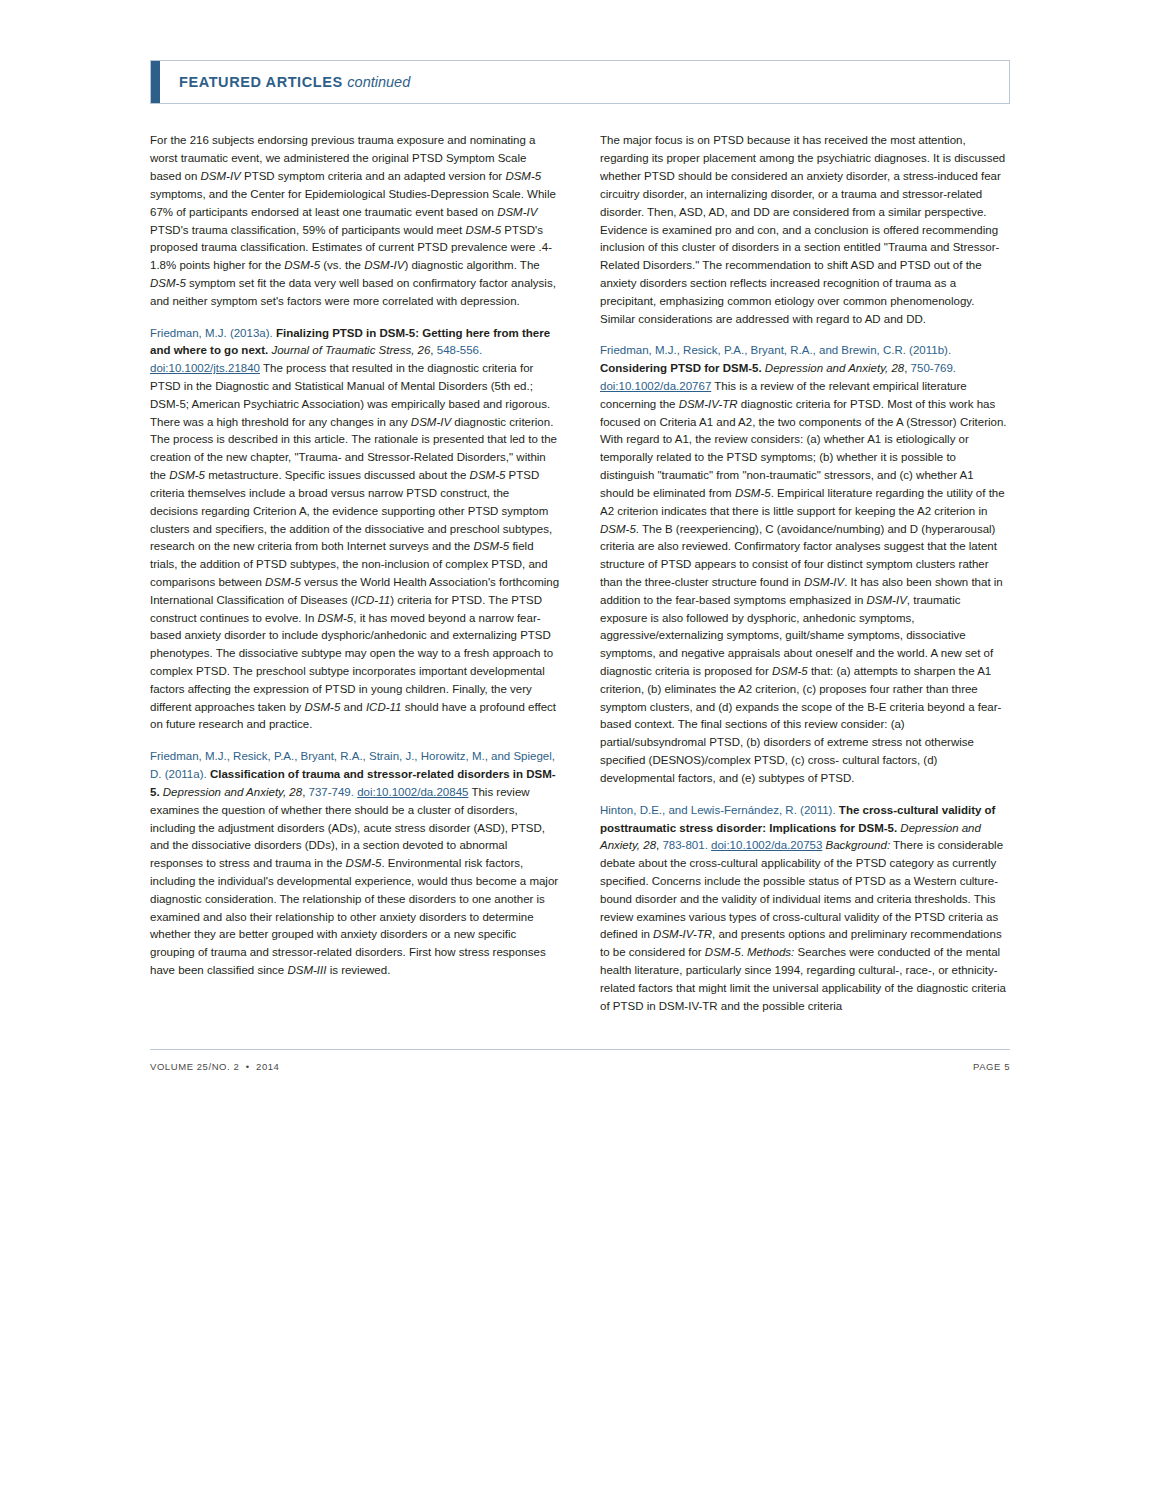Featured Articles continued
For the 216 subjects endorsing previous trauma exposure and nominating a worst traumatic event, we administered the original PTSD Symptom Scale based on DSM-IV PTSD symptom criteria and an adapted version for DSM-5 symptoms, and the Center for Epidemiological Studies-Depression Scale. While 67% of participants endorsed at least one traumatic event based on DSM-IV PTSD's trauma classification, 59% of participants would meet DSM-5 PTSD's proposed trauma classification. Estimates of current PTSD prevalence were .4-1.8% points higher for the DSM-5 (vs. the DSM-IV) diagnostic algorithm. The DSM-5 symptom set fit the data very well based on confirmatory factor analysis, and neither symptom set's factors were more correlated with depression.
Friedman, M.J. (2013a). Finalizing PTSD in DSM-5: Getting here from there and where to go next. Journal of Traumatic Stress, 26, 548-556. doi:10.1002/jts.21840 The process that resulted in the diagnostic criteria for PTSD in the Diagnostic and Statistical Manual of Mental Disorders (5th ed.; DSM-5; American Psychiatric Association) was empirically based and rigorous. There was a high threshold for any changes in any DSM-IV diagnostic criterion. The process is described in this article. The rationale is presented that led to the creation of the new chapter, "Trauma- and Stressor-Related Disorders," within the DSM-5 metastructure. Specific issues discussed about the DSM-5 PTSD criteria themselves include a broad versus narrow PTSD construct, the decisions regarding Criterion A, the evidence supporting other PTSD symptom clusters and specifiers, the addition of the dissociative and preschool subtypes, research on the new criteria from both Internet surveys and the DSM-5 field trials, the addition of PTSD subtypes, the non-inclusion of complex PTSD, and comparisons between DSM-5 versus the World Health Association's forthcoming International Classification of Diseases (ICD-11) criteria for PTSD. The PTSD construct continues to evolve. In DSM-5, it has moved beyond a narrow fear-based anxiety disorder to include dysphoric/anhedonic and externalizing PTSD phenotypes. The dissociative subtype may open the way to a fresh approach to complex PTSD. The preschool subtype incorporates important developmental factors affecting the expression of PTSD in young children. Finally, the very different approaches taken by DSM-5 and ICD-11 should have a profound effect on future research and practice.
Friedman, M.J., Resick, P.A., Bryant, R.A., Strain, J., Horowitz, M., and Spiegel, D. (2011a). Classification of trauma and stressor-related disorders in DSM-5. Depression and Anxiety, 28, 737-749. doi:10.1002/da.20845 This review examines the question of whether there should be a cluster of disorders, including the adjustment disorders (ADs), acute stress disorder (ASD), PTSD, and the dissociative disorders (DDs), in a section devoted to abnormal responses to stress and trauma in the DSM-5. Environmental risk factors, including the individual's developmental experience, would thus become a major diagnostic consideration. The relationship of these disorders to one another is examined and also their relationship to other anxiety disorders to determine whether they are better grouped with anxiety disorders or a new specific grouping of trauma and stressor-related disorders. First how stress responses have been classified since DSM-III is reviewed.
The major focus is on PTSD because it has received the most attention, regarding its proper placement among the psychiatric diagnoses. It is discussed whether PTSD should be considered an anxiety disorder, a stress-induced fear circuitry disorder, an internalizing disorder, or a trauma and stressor-related disorder. Then, ASD, AD, and DD are considered from a similar perspective. Evidence is examined pro and con, and a conclusion is offered recommending inclusion of this cluster of disorders in a section entitled "Trauma and Stressor-Related Disorders." The recommendation to shift ASD and PTSD out of the anxiety disorders section reflects increased recognition of trauma as a precipitant, emphasizing common etiology over common phenomenology. Similar considerations are addressed with regard to AD and DD.
Friedman, M.J., Resick, P.A., Bryant, R.A., and Brewin, C.R. (2011b). Considering PTSD for DSM-5. Depression and Anxiety, 28, 750-769. doi:10.1002/da.20767 This is a review of the relevant empirical literature concerning the DSM-IV-TR diagnostic criteria for PTSD. Most of this work has focused on Criteria A1 and A2, the two components of the A (Stressor) Criterion. With regard to A1, the review considers: (a) whether A1 is etiologically or temporally related to the PTSD symptoms; (b) whether it is possible to distinguish "traumatic" from "non-traumatic" stressors, and (c) whether A1 should be eliminated from DSM-5. Empirical literature regarding the utility of the A2 criterion indicates that there is little support for keeping the A2 criterion in DSM-5. The B (reexperiencing), C (avoidance/numbing) and D (hyperarousal) criteria are also reviewed. Confirmatory factor analyses suggest that the latent structure of PTSD appears to consist of four distinct symptom clusters rather than the three-cluster structure found in DSM-IV. It has also been shown that in addition to the fear-based symptoms emphasized in DSM-IV, traumatic exposure is also followed by dysphoric, anhedonic symptoms, aggressive/externalizing symptoms, guilt/shame symptoms, dissociative symptoms, and negative appraisals about oneself and the world. A new set of diagnostic criteria is proposed for DSM-5 that: (a) attempts to sharpen the A1 criterion, (b) eliminates the A2 criterion, (c) proposes four rather than three symptom clusters, and (d) expands the scope of the B-E criteria beyond a fear-based context. The final sections of this review consider: (a) partial/subsyndromal PTSD, (b) disorders of extreme stress not otherwise specified (DESNOS)/complex PTSD, (c) cross- cultural factors, (d) developmental factors, and (e) subtypes of PTSD.
Hinton, D.E., and Lewis-Fernández, R. (2011). The cross-cultural validity of posttraumatic stress disorder: Implications for DSM-5. Depression and Anxiety, 28, 783-801. doi:10.1002/da.20753 Background: There is considerable debate about the cross-cultural applicability of the PTSD category as currently specified. Concerns include the possible status of PTSD as a Western culture-bound disorder and the validity of individual items and criteria thresholds. This review examines various types of cross-cultural validity of the PTSD criteria as defined in DSM-IV-TR, and presents options and preliminary recommendations to be considered for DSM-5. Methods: Searches were conducted of the mental health literature, particularly since 1994, regarding cultural-, race-, or ethnicity-related factors that might limit the universal applicability of the diagnostic criteria of PTSD in DSM-IV-TR and the possible criteria
Volume 25/No. 2 • 2014
Page 5